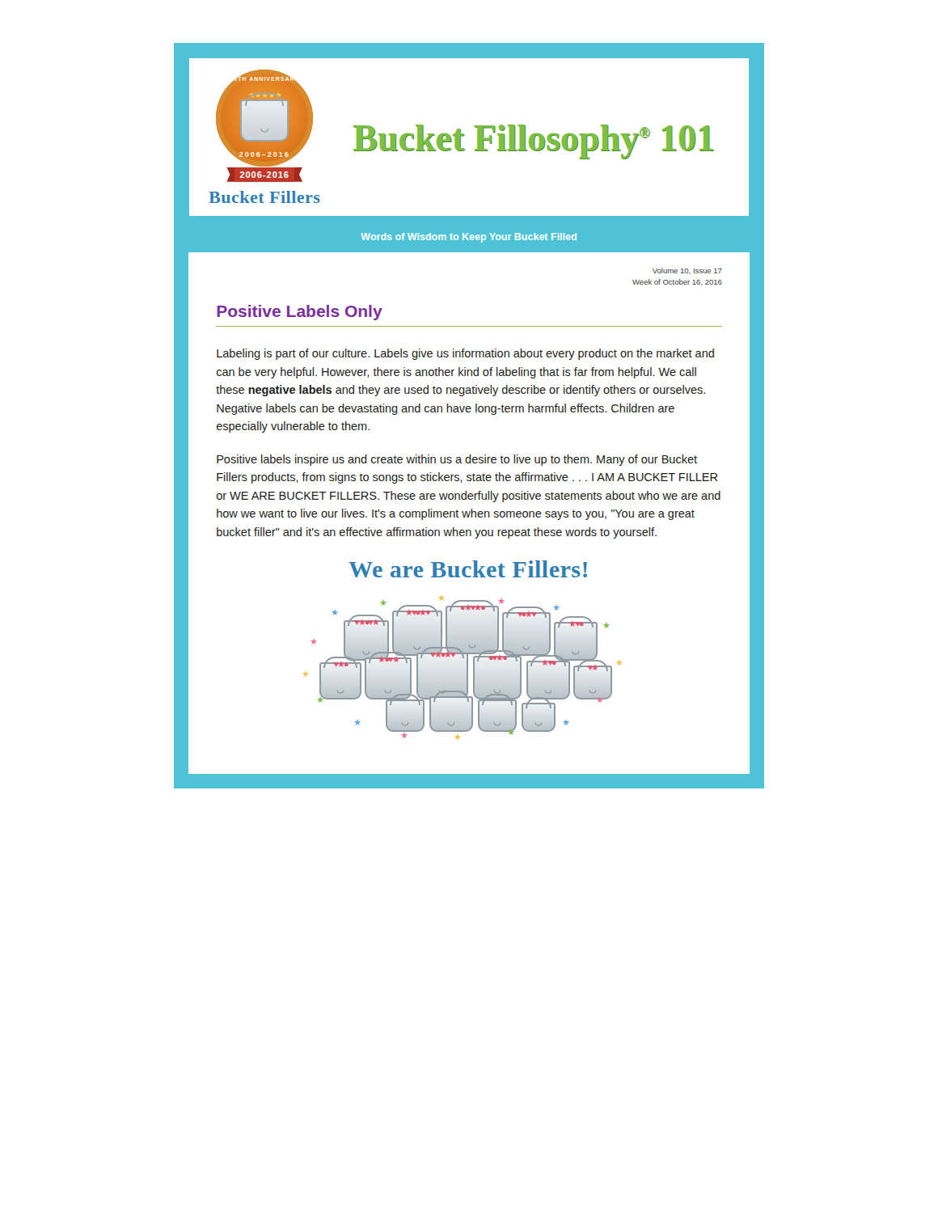10th Anniversary
★ ● ★ ● ★
◡
2006–2016
2006-2016
Bucket Fillers
Bucket Fillosophy® 101
Words of Wisdom to Keep Your Bucket Filled
Volume 10, Issue 17
Week of October 16, 2016
Positive Labels Only
Labeling is part of our culture. Labels give us information about every product on the market and can be very helpful. However, there is another kind of labeling that is far from helpful. We call these negative labels and they are used to negatively describe or identify others or ourselves. Negative labels can be devastating and can have long-term harmful effects. Children are especially vulnerable to them.
Positive labels inspire us and create within us a desire to live up to them. Many of our Bucket Fillers products, from signs to songs to stickers, state the affirmative . . . I AM A BUCKET FILLER or WE ARE BUCKET FILLERS. These are wonderfully positive statements about who we are and how we want to live our lives. It's a compliment when someone says to you, "You are a great bucket filler" and it's an effective affirmation when you repeat these words to yourself.
We are Bucket Fillers!
♥★●♥★
◡
★♥●★♥
◡
●★♥★●
◡
♥●★♥
◡
★♥●
◡
♥★●
◡
★●♥★
◡
♥★●★♥
◡
●♥★●
◡
★♥●
◡
♥★
◡
◡
◡
◡
◡
★ ★ ★ ★ ★ ★ ★ ★ ★ ★ ★ ★ ★ ★ ★ ★